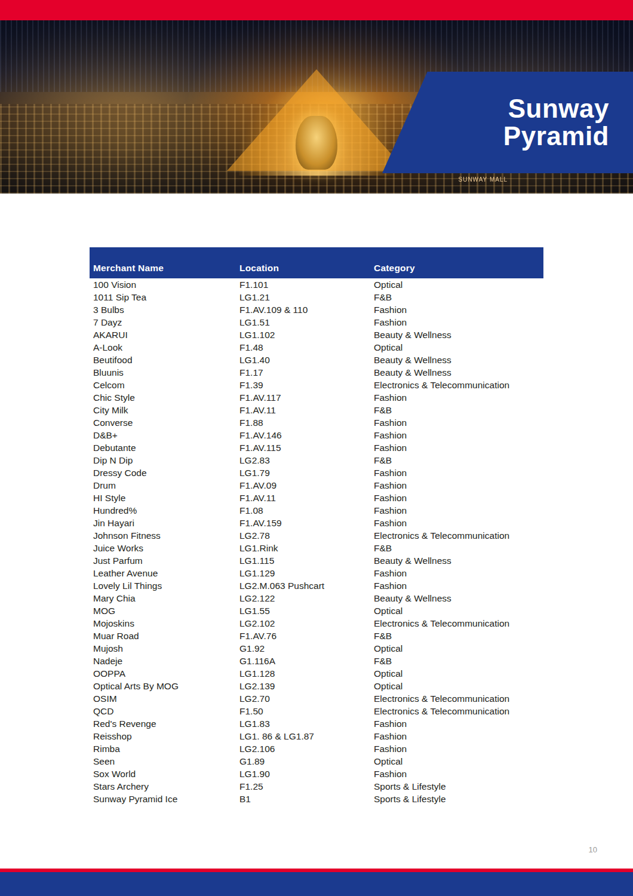SUNWAY MALL
Sunway
Pyramid
| Merchant Name | Location | Category |
| --- | --- | --- |
| 100 Vision | F1.101 | Optical |
| 1011 Sip Tea | LG1.21 | F&B |
| 3 Bulbs | F1.AV.109 & 110 | Fashion |
| 7 Dayz | LG1.51 | Fashion |
| AKARUI | LG1.102 | Beauty & Wellness |
| A-Look | F1.48 | Optical |
| Beutifood | LG1.40 | Beauty & Wellness |
| Bluunis | F1.17 | Beauty & Wellness |
| Celcom | F1.39 | Electronics & Telecommunication |
| Chic Style | F1.AV.117 | Fashion |
| City Milk | F1.AV.11 | F&B |
| Converse | F1.88 | Fashion |
| D&B+ | F1.AV.146 | Fashion |
| Debutante | F1.AV.115 | Fashion |
| Dip N Dip | LG2.83 | F&B |
| Dressy Code | LG1.79 | Fashion |
| Drum | F1.AV.09 | Fashion |
| HI Style | F1.AV.11 | Fashion |
| Hundred% | F1.08 | Fashion |
| Jin Hayari | F1.AV.159 | Fashion |
| Johnson Fitness | LG2.78 | Electronics & Telecommunication |
| Juice Works | LG1.Rink | F&B |
| Just Parfum | LG1.115 | Beauty & Wellness |
| Leather Avenue | LG1.129 | Fashion |
| Lovely Lil Things | LG2.M.063 Pushcart | Fashion |
| Mary Chia | LG2.122 | Beauty & Wellness |
| MOG | LG1.55 | Optical |
| Mojoskins | LG2.102 | Electronics & Telecommunication |
| Muar Road | F1.AV.76 | F&B |
| Mujosh | G1.92 | Optical |
| Nadeje | G1.116A | F&B |
| OOPPA | LG1.128 | Optical |
| Optical Arts By MOG | LG2.139 | Optical |
| OSIM | LG2.70 | Electronics & Telecommunication |
| QCD | F1.50 | Electronics & Telecommunication |
| Red's Revenge | LG1.83 | Fashion |
| Reisshop | LG1. 86 & LG1.87 | Fashion |
| Rimba | LG2.106 | Fashion |
| Seen | G1.89 | Optical |
| Sox World | LG1.90 | Fashion |
| Stars Archery | F1.25 | Sports & Lifestyle |
| Sunway Pyramid Ice | B1 | Sports & Lifestyle |
10